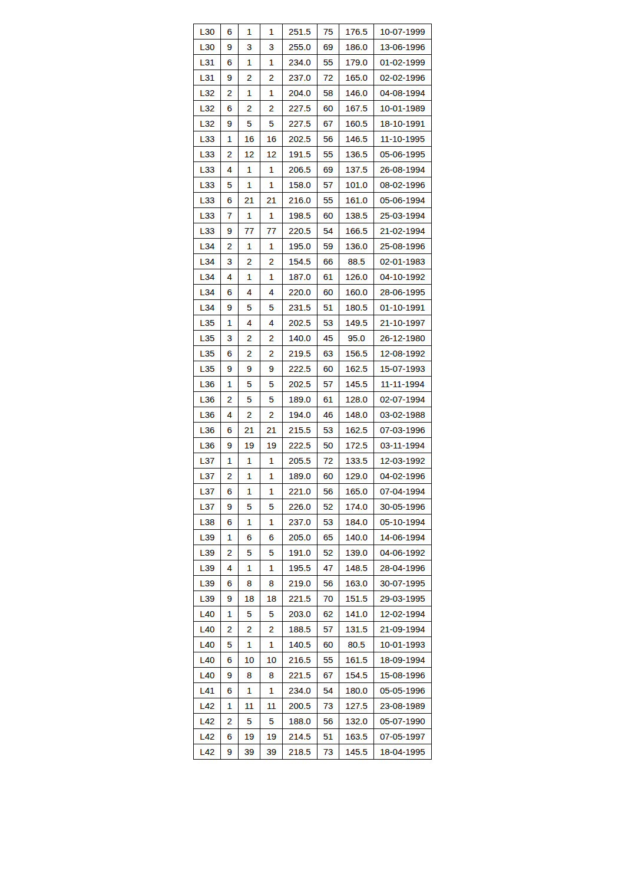| L30 | 6 | 1 | 1 | 251.5 | 75 | 176.5 | 10-07-1999 |
| L30 | 9 | 3 | 3 | 255.0 | 69 | 186.0 | 13-06-1996 |
| L31 | 6 | 1 | 1 | 234.0 | 55 | 179.0 | 01-02-1999 |
| L31 | 9 | 2 | 2 | 237.0 | 72 | 165.0 | 02-02-1996 |
| L32 | 2 | 1 | 1 | 204.0 | 58 | 146.0 | 04-08-1994 |
| L32 | 6 | 2 | 2 | 227.5 | 60 | 167.5 | 10-01-1989 |
| L32 | 9 | 5 | 5 | 227.5 | 67 | 160.5 | 18-10-1991 |
| L33 | 1 | 16 | 16 | 202.5 | 56 | 146.5 | 11-10-1995 |
| L33 | 2 | 12 | 12 | 191.5 | 55 | 136.5 | 05-06-1995 |
| L33 | 4 | 1 | 1 | 206.5 | 69 | 137.5 | 26-08-1994 |
| L33 | 5 | 1 | 1 | 158.0 | 57 | 101.0 | 08-02-1996 |
| L33 | 6 | 21 | 21 | 216.0 | 55 | 161.0 | 05-06-1994 |
| L33 | 7 | 1 | 1 | 198.5 | 60 | 138.5 | 25-03-1994 |
| L33 | 9 | 77 | 77 | 220.5 | 54 | 166.5 | 21-02-1994 |
| L34 | 2 | 1 | 1 | 195.0 | 59 | 136.0 | 25-08-1996 |
| L34 | 3 | 2 | 2 | 154.5 | 66 | 88.5 | 02-01-1983 |
| L34 | 4 | 1 | 1 | 187.0 | 61 | 126.0 | 04-10-1992 |
| L34 | 6 | 4 | 4 | 220.0 | 60 | 160.0 | 28-06-1995 |
| L34 | 9 | 5 | 5 | 231.5 | 51 | 180.5 | 01-10-1991 |
| L35 | 1 | 4 | 4 | 202.5 | 53 | 149.5 | 21-10-1997 |
| L35 | 3 | 2 | 2 | 140.0 | 45 | 95.0 | 26-12-1980 |
| L35 | 6 | 2 | 2 | 219.5 | 63 | 156.5 | 12-08-1992 |
| L35 | 9 | 9 | 9 | 222.5 | 60 | 162.5 | 15-07-1993 |
| L36 | 1 | 5 | 5 | 202.5 | 57 | 145.5 | 11-11-1994 |
| L36 | 2 | 5 | 5 | 189.0 | 61 | 128.0 | 02-07-1994 |
| L36 | 4 | 2 | 2 | 194.0 | 46 | 148.0 | 03-02-1988 |
| L36 | 6 | 21 | 21 | 215.5 | 53 | 162.5 | 07-03-1996 |
| L36 | 9 | 19 | 19 | 222.5 | 50 | 172.5 | 03-11-1994 |
| L37 | 1 | 1 | 1 | 205.5 | 72 | 133.5 | 12-03-1992 |
| L37 | 2 | 1 | 1 | 189.0 | 60 | 129.0 | 04-02-1996 |
| L37 | 6 | 1 | 1 | 221.0 | 56 | 165.0 | 07-04-1994 |
| L37 | 9 | 5 | 5 | 226.0 | 52 | 174.0 | 30-05-1996 |
| L38 | 6 | 1 | 1 | 237.0 | 53 | 184.0 | 05-10-1994 |
| L39 | 1 | 6 | 6 | 205.0 | 65 | 140.0 | 14-06-1994 |
| L39 | 2 | 5 | 5 | 191.0 | 52 | 139.0 | 04-06-1992 |
| L39 | 4 | 1 | 1 | 195.5 | 47 | 148.5 | 28-04-1996 |
| L39 | 6 | 8 | 8 | 219.0 | 56 | 163.0 | 30-07-1995 |
| L39 | 9 | 18 | 18 | 221.5 | 70 | 151.5 | 29-03-1995 |
| L40 | 1 | 5 | 5 | 203.0 | 62 | 141.0 | 12-02-1994 |
| L40 | 2 | 2 | 2 | 188.5 | 57 | 131.5 | 21-09-1994 |
| L40 | 5 | 1 | 1 | 140.5 | 60 | 80.5 | 10-01-1993 |
| L40 | 6 | 10 | 10 | 216.5 | 55 | 161.5 | 18-09-1994 |
| L40 | 9 | 8 | 8 | 221.5 | 67 | 154.5 | 15-08-1996 |
| L41 | 6 | 1 | 1 | 234.0 | 54 | 180.0 | 05-05-1996 |
| L42 | 1 | 11 | 11 | 200.5 | 73 | 127.5 | 23-08-1989 |
| L42 | 2 | 5 | 5 | 188.0 | 56 | 132.0 | 05-07-1990 |
| L42 | 6 | 19 | 19 | 214.5 | 51 | 163.5 | 07-05-1997 |
| L42 | 9 | 39 | 39 | 218.5 | 73 | 145.5 | 18-04-1995 |